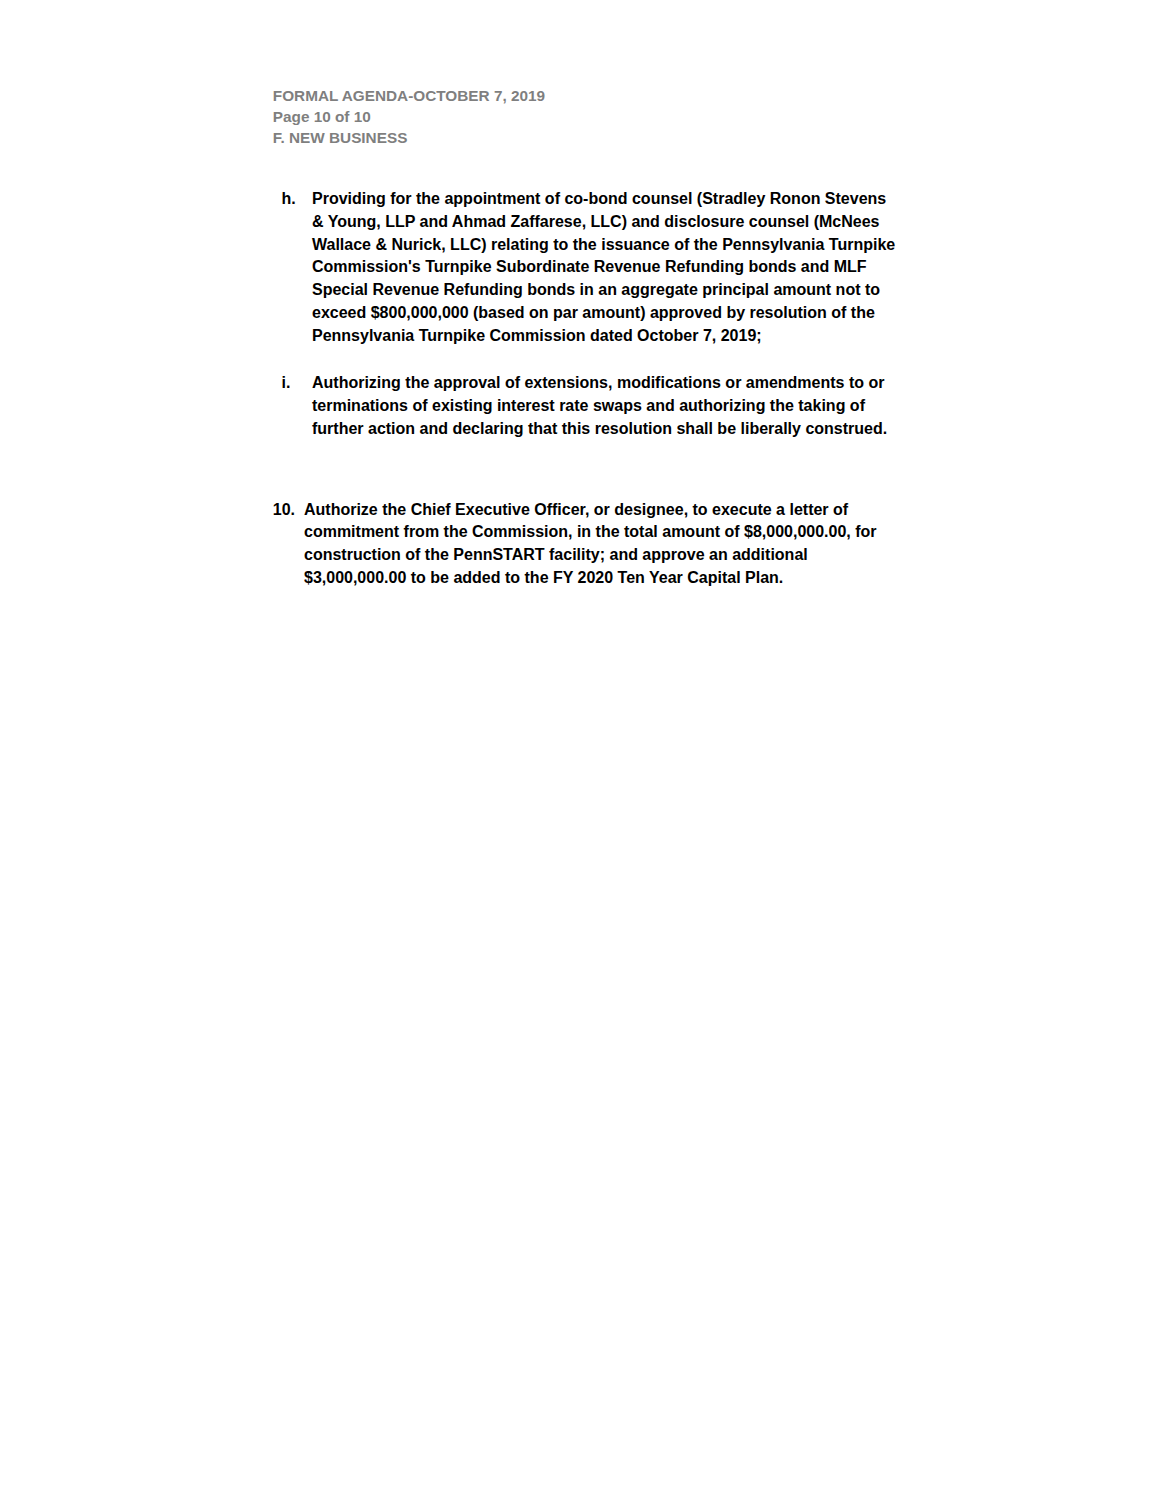FORMAL AGENDA-OCTOBER 7, 2019
Page 10 of 10
F. NEW BUSINESS
h. Providing for the appointment of co-bond counsel (Stradley Ronon Stevens & Young, LLP and Ahmad Zaffarese, LLC) and disclosure counsel (McNees Wallace & Nurick, LLC) relating to the issuance of the Pennsylvania Turnpike Commission's Turnpike Subordinate Revenue Refunding bonds and MLF Special Revenue Refunding bonds in an aggregate principal amount not to exceed $800,000,000 (based on par amount) approved by resolution of the Pennsylvania Turnpike Commission dated October 7, 2019;
i. Authorizing the approval of extensions, modifications or amendments to or terminations of existing interest rate swaps and authorizing the taking of further action and declaring that this resolution shall be liberally construed.
10. Authorize the Chief Executive Officer, or designee, to execute a letter of commitment from the Commission, in the total amount of $8,000,000.00, for construction of the PennSTART facility; and approve an additional $3,000,000.00 to be added to the FY 2020 Ten Year Capital Plan.